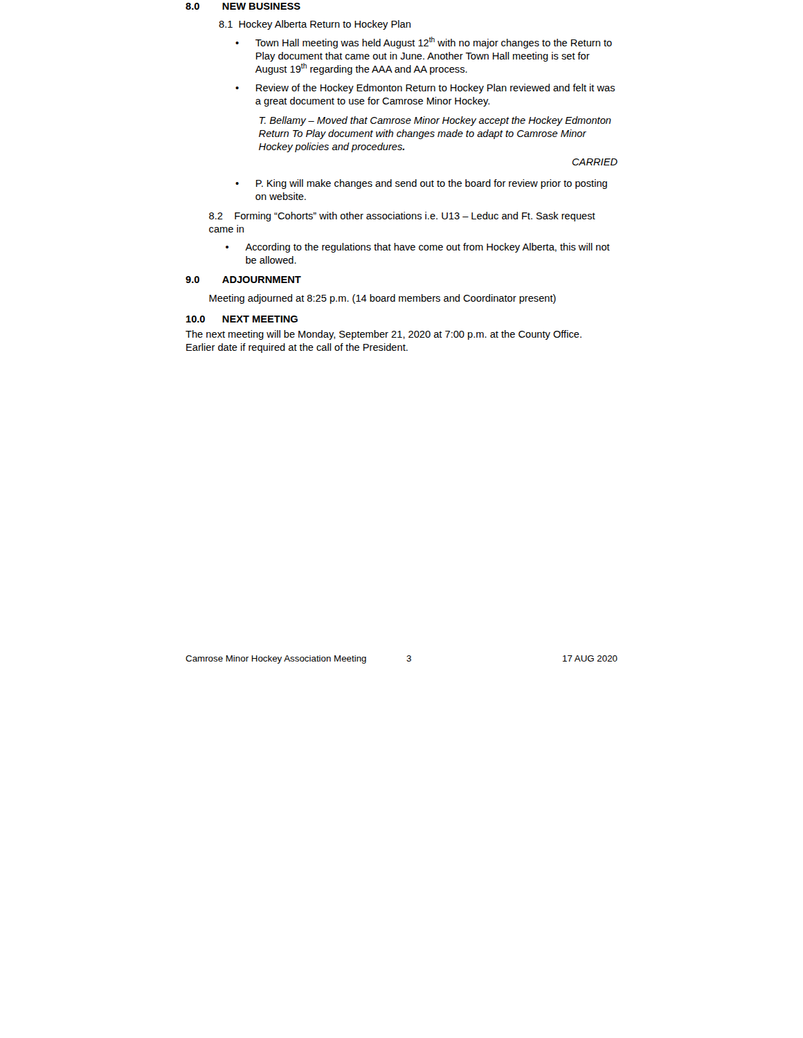8.0 NEW BUSINESS
8.1 Hockey Alberta Return to Hockey Plan
Town Hall meeting was held August 12th with no major changes to the Return to Play document that came out in June. Another Town Hall meeting is set for August 19th regarding the AAA and AA process.
Review of the Hockey Edmonton Return to Hockey Plan reviewed and felt it was a great document to use for Camrose Minor Hockey.
T. Bellamy – Moved that Camrose Minor Hockey accept the Hockey Edmonton Return To Play document with changes made to adapt to Camrose Minor Hockey policies and procedures.
CARRIED
P. King will make changes and send out to the board for review prior to posting on website.
8.2 Forming “Cohorts” with other associations i.e. U13 – Leduc and Ft. Sask request came in
According to the regulations that have come out from Hockey Alberta, this will not be allowed.
9.0 ADJOURNMENT
Meeting adjourned at 8:25 p.m. (14 board members and Coordinator present)
10.0 NEXT MEETING
The next meeting will be Monday, September 21, 2020 at 7:00 p.m. at the County Office. Earlier date if required at the call of the President.
Camrose Minor Hockey Association Meeting 3 17 AUG 2020